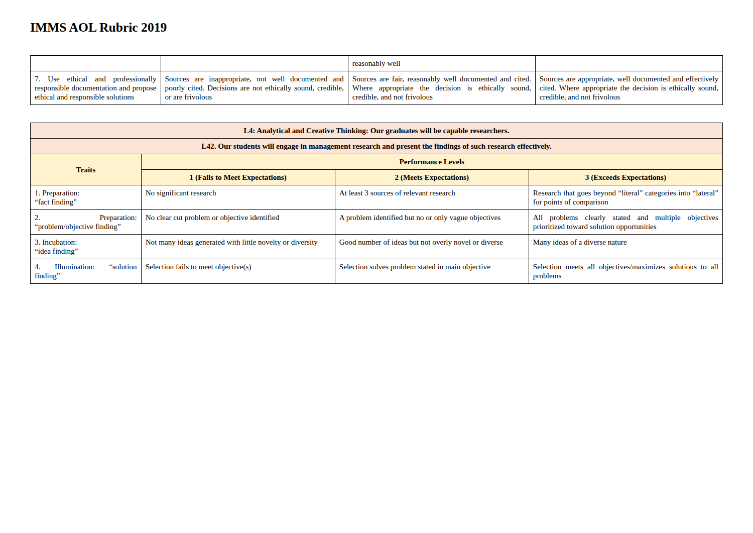IMMS AOL Rubric 2019
| | | reasonably well | |
| 7. Use ethical and professionally responsible documentation and propose ethical and responsible solutions | Sources are inappropriate, not well documented and poorly cited. Decisions are not ethically sound, credible, or are frivolous | Sources are fair, reasonably well documented and cited. Where appropriate the decision is ethically sound, credible, and not frivolous | Sources are appropriate, well documented and effectively cited. Where appropriate the decision is ethically sound, credible, and not frivolous |
| L4: Analytical and Creative Thinking: Our graduates will be capable researchers. |
| L42. Our students will engage in management research and present the findings of such research effectively. |
| Traits | Performance Levels |
| 1 (Fails to Meet Expectations) | 2 (Meets Expectations) | 3 (Exceeds Expectations) |
| 1. Preparation: “fact finding” | No significant research | At least 3 sources of relevant research | Research that goes beyond “literal” categories into “lateral” for points of comparison |
| 2. Preparation: “problem/objective finding” | No clear cut problem or objective identified | A problem identified but no or only vague objectives | All problems clearly stated and multiple objectives prioritized toward solution opportunities |
| 3. Incubation: “idea finding” | Not many ideas generated with little novelty or diversity | Good number of ideas but not overly novel or diverse | Many ideas of a diverse nature |
| 4. Illumination: “solution finding” | Selection fails to meet objective(s) | Selection solves problem stated in main objective | Selection meets all objectives/maximizes solutions to all problems |